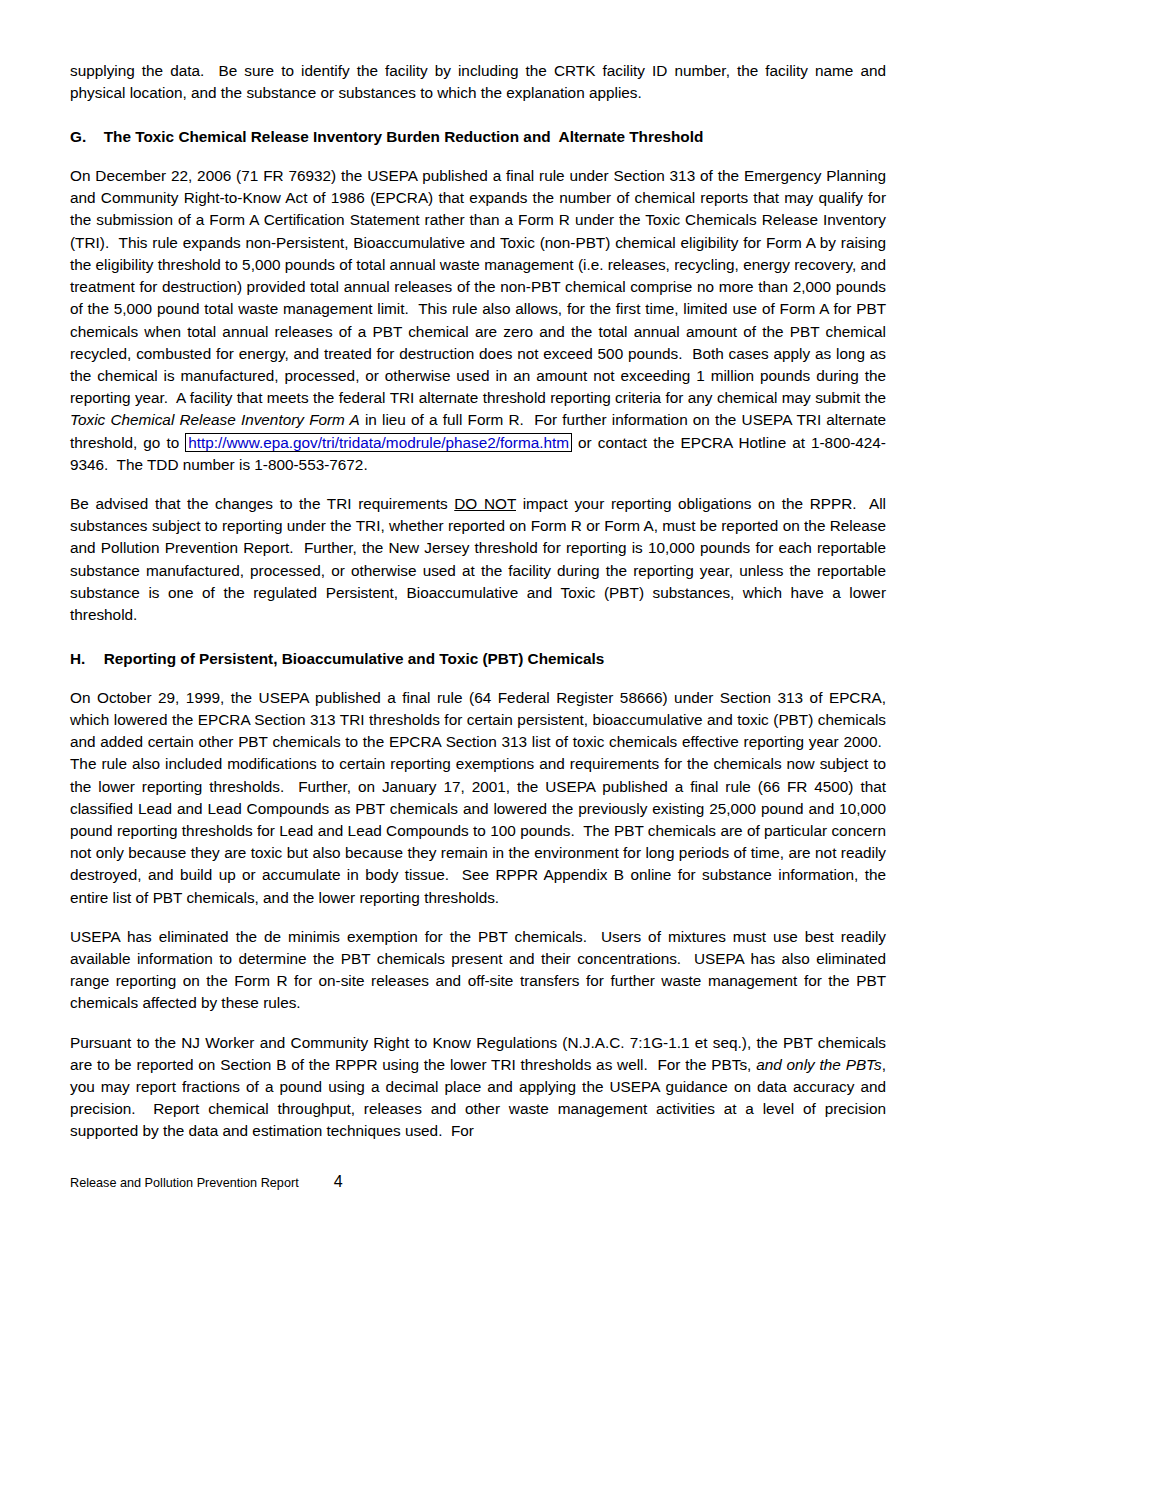supplying the data. Be sure to identify the facility by including the CRTK facility ID number, the facility name and physical location, and the substance or substances to which the explanation applies.
G. The Toxic Chemical Release Inventory Burden Reduction and Alternate Threshold
On December 22, 2006 (71 FR 76932) the USEPA published a final rule under Section 313 of the Emergency Planning and Community Right-to-Know Act of 1986 (EPCRA) that expands the number of chemical reports that may qualify for the submission of a Form A Certification Statement rather than a Form R under the Toxic Chemicals Release Inventory (TRI). This rule expands non-Persistent, Bioaccumulative and Toxic (non-PBT) chemical eligibility for Form A by raising the eligibility threshold to 5,000 pounds of total annual waste management (i.e. releases, recycling, energy recovery, and treatment for destruction) provided total annual releases of the non-PBT chemical comprise no more than 2,000 pounds of the 5,000 pound total waste management limit. This rule also allows, for the first time, limited use of Form A for PBT chemicals when total annual releases of a PBT chemical are zero and the total annual amount of the PBT chemical recycled, combusted for energy, and treated for destruction does not exceed 500 pounds. Both cases apply as long as the chemical is manufactured, processed, or otherwise used in an amount not exceeding 1 million pounds during the reporting year. A facility that meets the federal TRI alternate threshold reporting criteria for any chemical may submit the Toxic Chemical Release Inventory Form A in lieu of a full Form R. For further information on the USEPA TRI alternate threshold, go to http://www.epa.gov/tri/tridata/modrule/phase2/forma.htm or contact the EPCRA Hotline at 1-800-424-9346. The TDD number is 1-800-553-7672.
Be advised that the changes to the TRI requirements DO NOT impact your reporting obligations on the RPPR. All substances subject to reporting under the TRI, whether reported on Form R or Form A, must be reported on the Release and Pollution Prevention Report. Further, the New Jersey threshold for reporting is 10,000 pounds for each reportable substance manufactured, processed, or otherwise used at the facility during the reporting year, unless the reportable substance is one of the regulated Persistent, Bioaccumulative and Toxic (PBT) substances, which have a lower threshold.
H. Reporting of Persistent, Bioaccumulative and Toxic (PBT) Chemicals
On October 29, 1999, the USEPA published a final rule (64 Federal Register 58666) under Section 313 of EPCRA, which lowered the EPCRA Section 313 TRI thresholds for certain persistent, bioaccumulative and toxic (PBT) chemicals and added certain other PBT chemicals to the EPCRA Section 313 list of toxic chemicals effective reporting year 2000. The rule also included modifications to certain reporting exemptions and requirements for the chemicals now subject to the lower reporting thresholds. Further, on January 17, 2001, the USEPA published a final rule (66 FR 4500) that classified Lead and Lead Compounds as PBT chemicals and lowered the previously existing 25,000 pound and 10,000 pound reporting thresholds for Lead and Lead Compounds to 100 pounds. The PBT chemicals are of particular concern not only because they are toxic but also because they remain in the environment for long periods of time, are not readily destroyed, and build up or accumulate in body tissue. See RPPR Appendix B online for substance information, the entire list of PBT chemicals, and the lower reporting thresholds.
USEPA has eliminated the de minimis exemption for the PBT chemicals. Users of mixtures must use best readily available information to determine the PBT chemicals present and their concentrations. USEPA has also eliminated range reporting on the Form R for on-site releases and off-site transfers for further waste management for the PBT chemicals affected by these rules.
Pursuant to the NJ Worker and Community Right to Know Regulations (N.J.A.C. 7:1G-1.1 et seq.), the PBT chemicals are to be reported on Section B of the RPPR using the lower TRI thresholds as well. For the PBTs, and only the PBTs, you may report fractions of a pound using a decimal place and applying the USEPA guidance on data accuracy and precision. Report chemical throughput, releases and other waste management activities at a level of precision supported by the data and estimation techniques used. For
Release and Pollution Prevention Report4